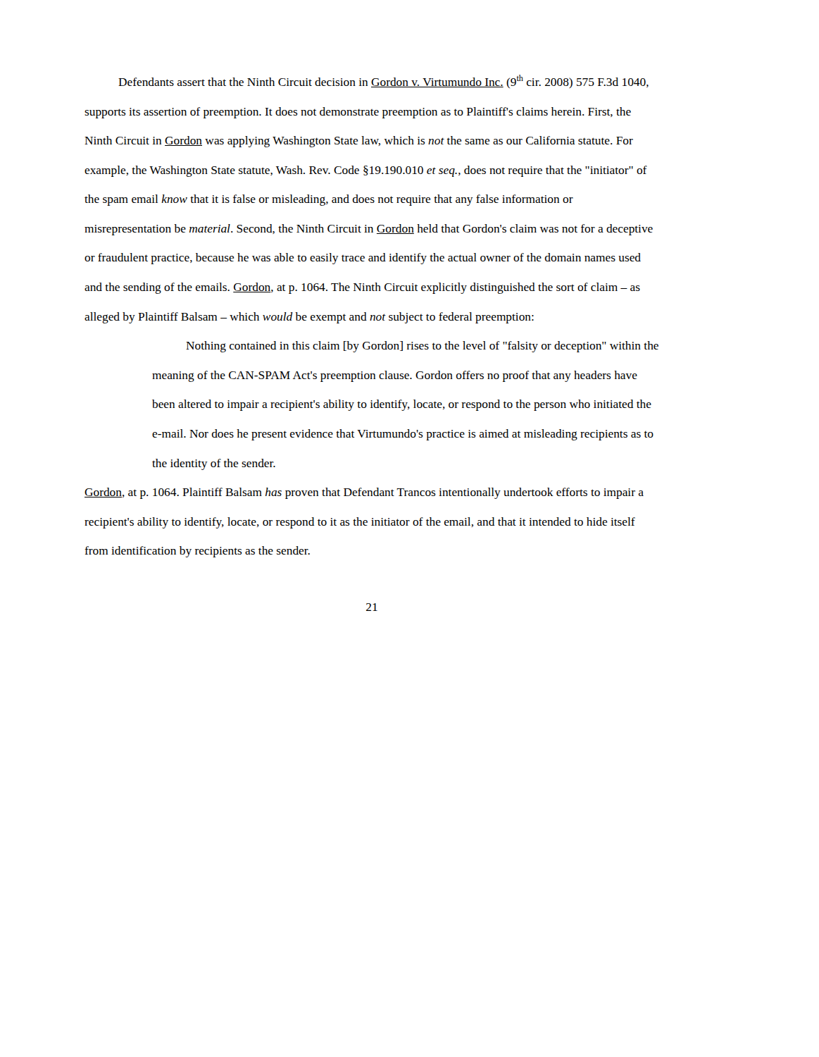Defendants assert that the Ninth Circuit decision in Gordon v. Virtumundo Inc. (9th cir. 2008) 575 F.3d 1040, supports its assertion of preemption. It does not demonstrate preemption as to Plaintiff's claims herein. First, the Ninth Circuit in Gordon was applying Washington State law, which is not the same as our California statute. For example, the Washington State statute, Wash. Rev. Code §19.190.010 et seq., does not require that the "initiator" of the spam email know that it is false or misleading, and does not require that any false information or misrepresentation be material. Second, the Ninth Circuit in Gordon held that Gordon's claim was not for a deceptive or fraudulent practice, because he was able to easily trace and identify the actual owner of the domain names used and the sending of the emails. Gordon, at p. 1064. The Ninth Circuit explicitly distinguished the sort of claim – as alleged by Plaintiff Balsam – which would be exempt and not subject to federal preemption:
Nothing contained in this claim [by Gordon] rises to the level of "falsity or deception" within the meaning of the CAN-SPAM Act's preemption clause. Gordon offers no proof that any headers have been altered to impair a recipient's ability to identify, locate, or respond to the person who initiated the e-mail. Nor does he present evidence that Virtumundo's practice is aimed at misleading recipients as to the identity of the sender.
Gordon, at p. 1064. Plaintiff Balsam has proven that Defendant Trancos intentionally undertook efforts to impair a recipient's ability to identify, locate, or respond to it as the initiator of the email, and that it intended to hide itself from identification by recipients as the sender.
21